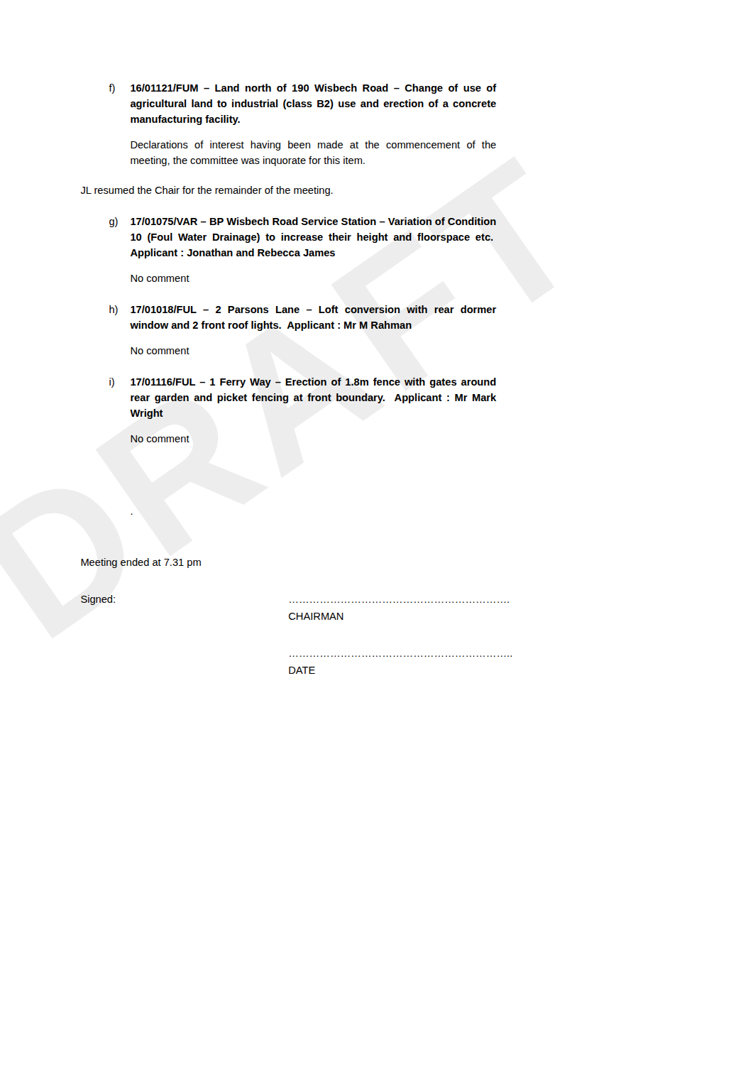DRAFT
f)
16/01121/FUM – Land north of 190 Wisbech Road – Change of use of agricultural land to industrial (class B2) use and erection of a concrete manufacturing facility.
Declarations of interest having been made at the commencement of the meeting, the committee was inquorate for this item.
JL resumed the Chair for the remainder of the meeting.
g)
17/01075/VAR – BP Wisbech Road Service Station – Variation of Condition 10 (Foul Water Drainage) to increase their height and floorspace etc. Applicant : Jonathan and Rebecca James
No comment
h)
17/01018/FUL – 2 Parsons Lane – Loft conversion with rear dormer window and 2 front roof lights. Applicant : Mr M Rahman
No comment
i)
17/01116/FUL – 1 Ferry Way – Erection of 1.8m fence with gates around rear garden and picket fencing at front boundary. Applicant : Mr Mark Wright
No comment
.
Meeting ended at 7.31 pm
Signed:
……………………………………………………….
CHAIRMAN
………………………………………………………..
DATE